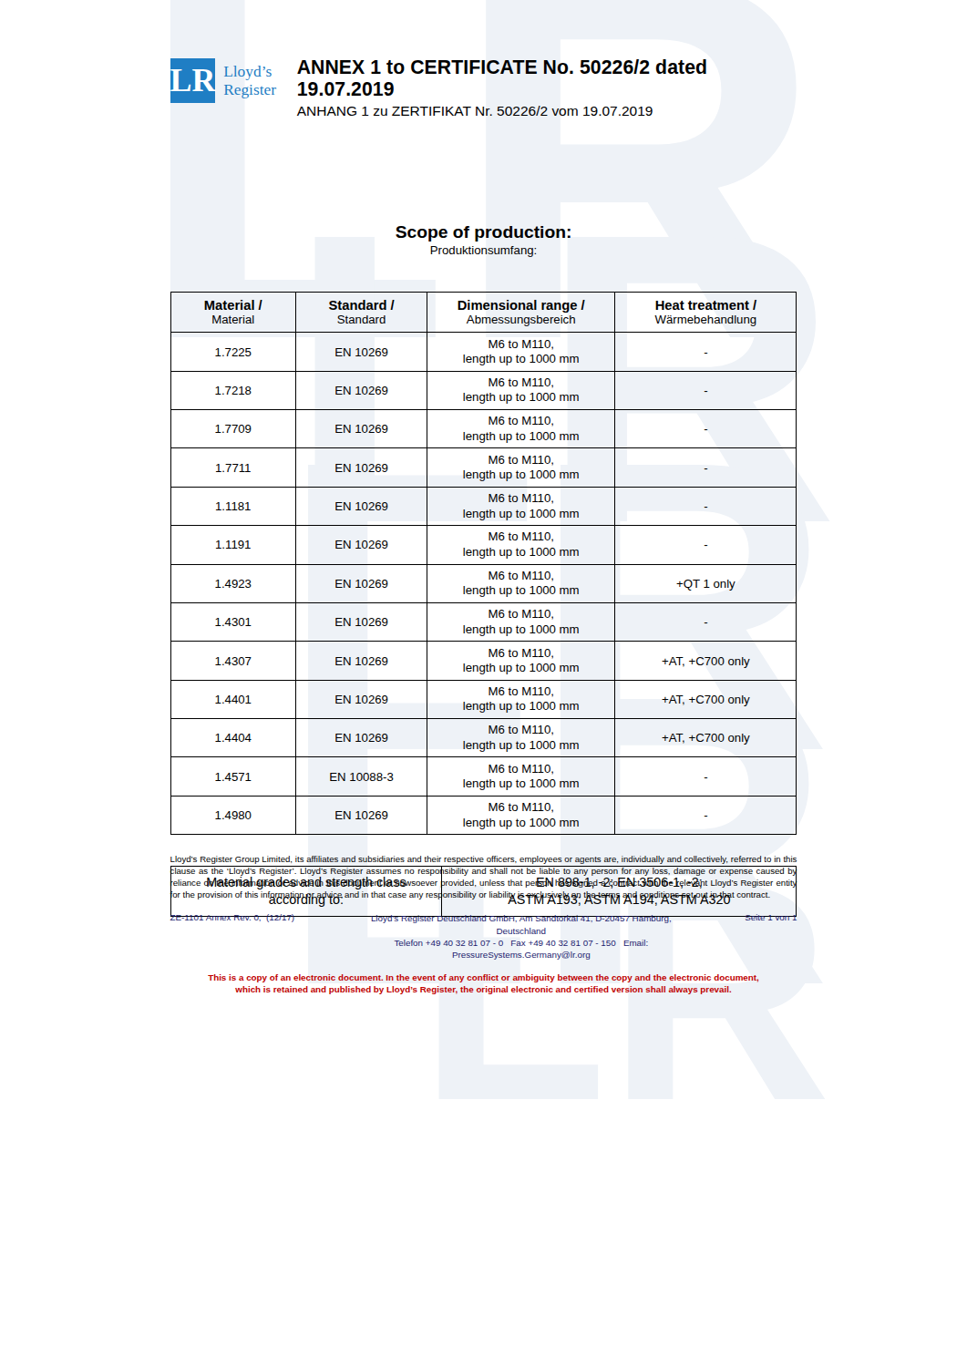LR
LR
LR
LR
LR
LR
Lloyd’s Register
ANNEX 1 to CERTIFICATE No. 50226/2 dated 19.07.2019
ANHANG 1 zu ZERTIFIKAT Nr. 50226/2 vom 19.07.2019
Scope of production:
Produktionsumfang:
| Material / Material | Standard / Standard | Dimensional range / Abmessungsbereich | Heat treatment / Wärmebehandlung |
| --- | --- | --- | --- |
| 1.7225 | EN 10269 | M6 to M110, length up to 1000 mm | - |
| 1.7218 | EN 10269 | M6 to M110, length up to 1000 mm | - |
| 1.7709 | EN 10269 | M6 to M110, length up to 1000 mm | - |
| 1.7711 | EN 10269 | M6 to M110, length up to 1000 mm | - |
| 1.1181 | EN 10269 | M6 to M110, length up to 1000 mm | - |
| 1.1191 | EN 10269 | M6 to M110, length up to 1000 mm | - |
| 1.4923 | EN 10269 | M6 to M110, length up to 1000 mm | +QT 1 only |
| 1.4301 | EN 10269 | M6 to M110, length up to 1000 mm | - |
| 1.4307 | EN 10269 | M6 to M110, length up to 1000 mm | +AT, +C700 only |
| 1.4401 | EN 10269 | M6 to M110, length up to 1000 mm | +AT, +C700 only |
| 1.4404 | EN 10269 | M6 to M110, length up to 1000 mm | +AT, +C700 only |
| 1.4571 | EN 10088-3 | M6 to M110, length up to 1000 mm | - |
| 1.4980 | EN 10269 | M6 to M110, length up to 1000 mm | - |
| Material grades and strength class according to: | EN 898-1, -2; EN 3506-1, -2; ASTM A193; ASTM A194; ASTM A320 |
Lloyd’s Register Group Limited, its affiliates and subsidiaries and their respective officers, employees or agents are, individually and collectively, referred to in this clause as the ‘Lloyd’s Register’. Lloyd’s Register assumes no responsibility and shall not be liable to any person for any loss, damage or expense caused by reliance on the information or advice in this document or howsoever provided, unless that person has signed a contract with the relevant Lloyd’s Register entity for the provision of this information or advice and in that case any responsibility or liability is exclusively on the terms and conditions set out in that contract.
ZE-1101 Annex Rev. 0, (12/17)
Lloyd’s Register Deutschland GmbH, Am Sandtorkai 41, D-20457 Hamburg, Deutschland
Telefon +49 40 32 81 07 - 0 Fax +49 40 32 81 07 - 150 Email: PressureSystems.Germany@lr.org
Seite 1 von 1
This is a copy of an electronic document. In the event of any conflict or ambiguity between the copy and the electronic document,
which is retained and published by Lloyd’s Register, the original electronic and certified version shall always prevail.